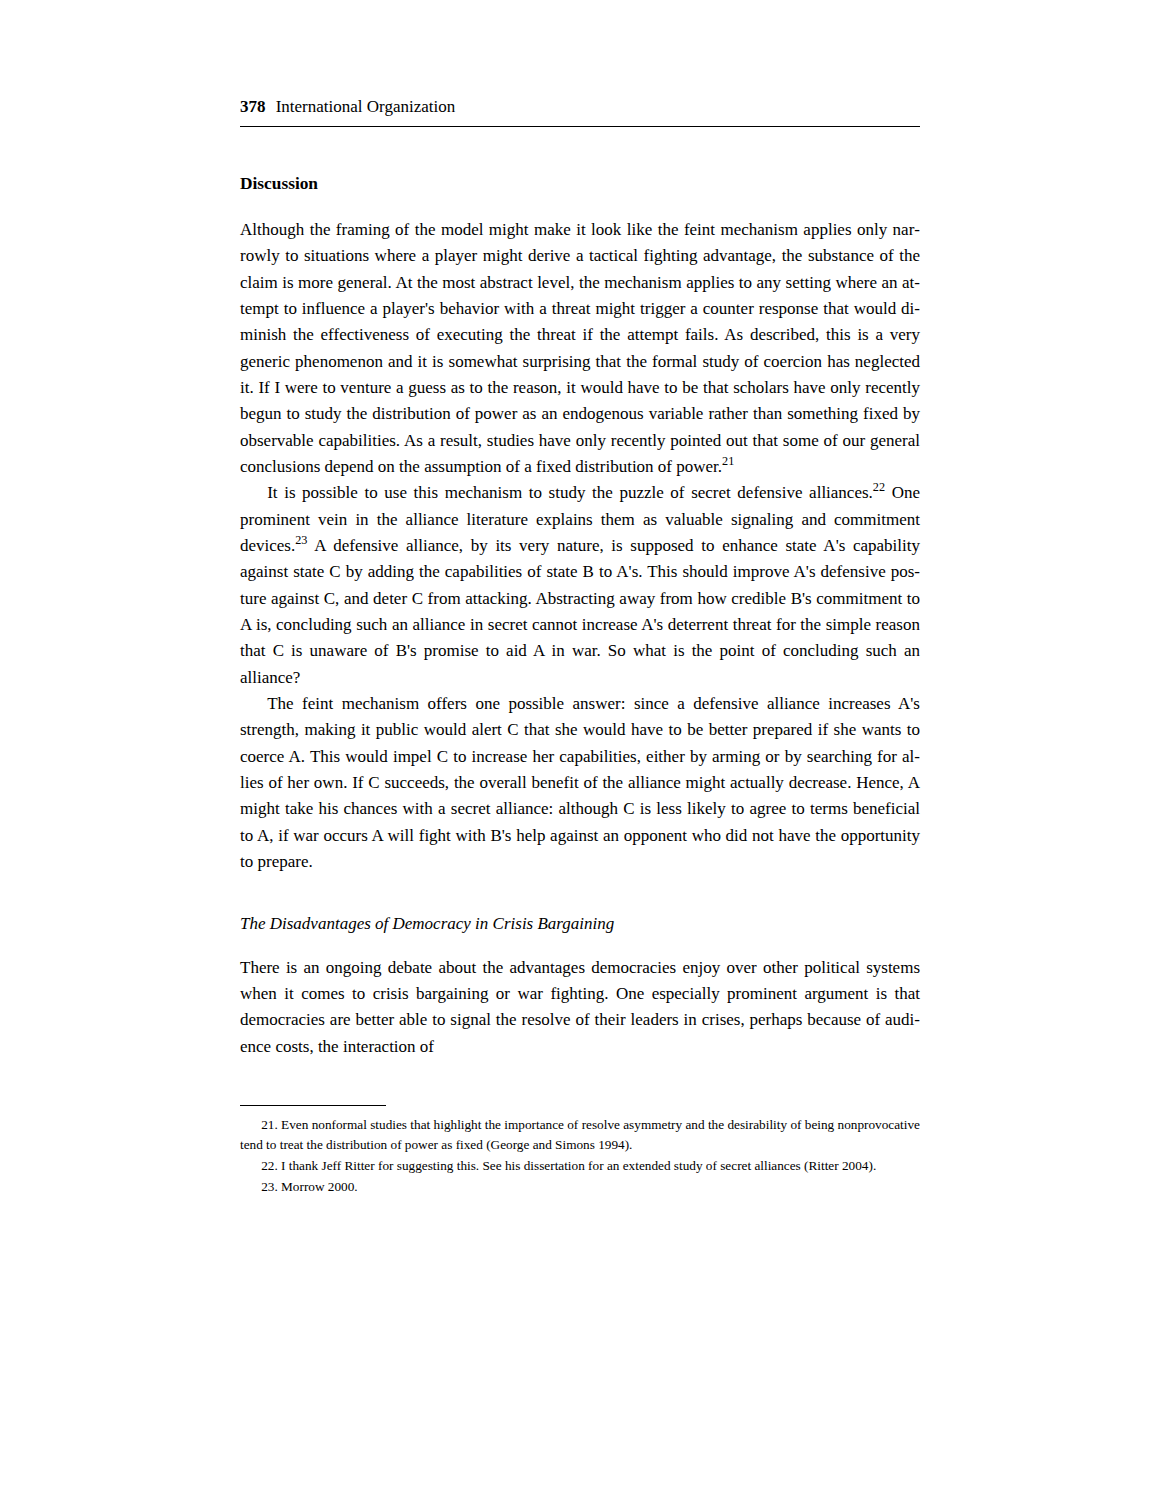378 International Organization
Discussion
Although the framing of the model might make it look like the feint mechanism applies only narrowly to situations where a player might derive a tactical fighting advantage, the substance of the claim is more general. At the most abstract level, the mechanism applies to any setting where an attempt to influence a player's behavior with a threat might trigger a counter response that would diminish the effectiveness of executing the threat if the attempt fails. As described, this is a very generic phenomenon and it is somewhat surprising that the formal study of coercion has neglected it. If I were to venture a guess as to the reason, it would have to be that scholars have only recently begun to study the distribution of power as an endogenous variable rather than something fixed by observable capabilities. As a result, studies have only recently pointed out that some of our general conclusions depend on the assumption of a fixed distribution of power.21
It is possible to use this mechanism to study the puzzle of secret defensive alliances.22 One prominent vein in the alliance literature explains them as valuable signaling and commitment devices.23 A defensive alliance, by its very nature, is supposed to enhance state A's capability against state C by adding the capabilities of state B to A's. This should improve A's defensive posture against C, and deter C from attacking. Abstracting away from how credible B's commitment to A is, concluding such an alliance in secret cannot increase A's deterrent threat for the simple reason that C is unaware of B's promise to aid A in war. So what is the point of concluding such an alliance?
The feint mechanism offers one possible answer: since a defensive alliance increases A's strength, making it public would alert C that she would have to be better prepared if she wants to coerce A. This would impel C to increase her capabilities, either by arming or by searching for allies of her own. If C succeeds, the overall benefit of the alliance might actually decrease. Hence, A might take his chances with a secret alliance: although C is less likely to agree to terms beneficial to A, if war occurs A will fight with B's help against an opponent who did not have the opportunity to prepare.
The Disadvantages of Democracy in Crisis Bargaining
There is an ongoing debate about the advantages democracies enjoy over other political systems when it comes to crisis bargaining or war fighting. One especially prominent argument is that democracies are better able to signal the resolve of their leaders in crises, perhaps because of audience costs, the interaction of
21. Even nonformal studies that highlight the importance of resolve asymmetry and the desirability of being nonprovocative tend to treat the distribution of power as fixed (George and Simons 1994).
22. I thank Jeff Ritter for suggesting this. See his dissertation for an extended study of secret alliances (Ritter 2004).
23. Morrow 2000.